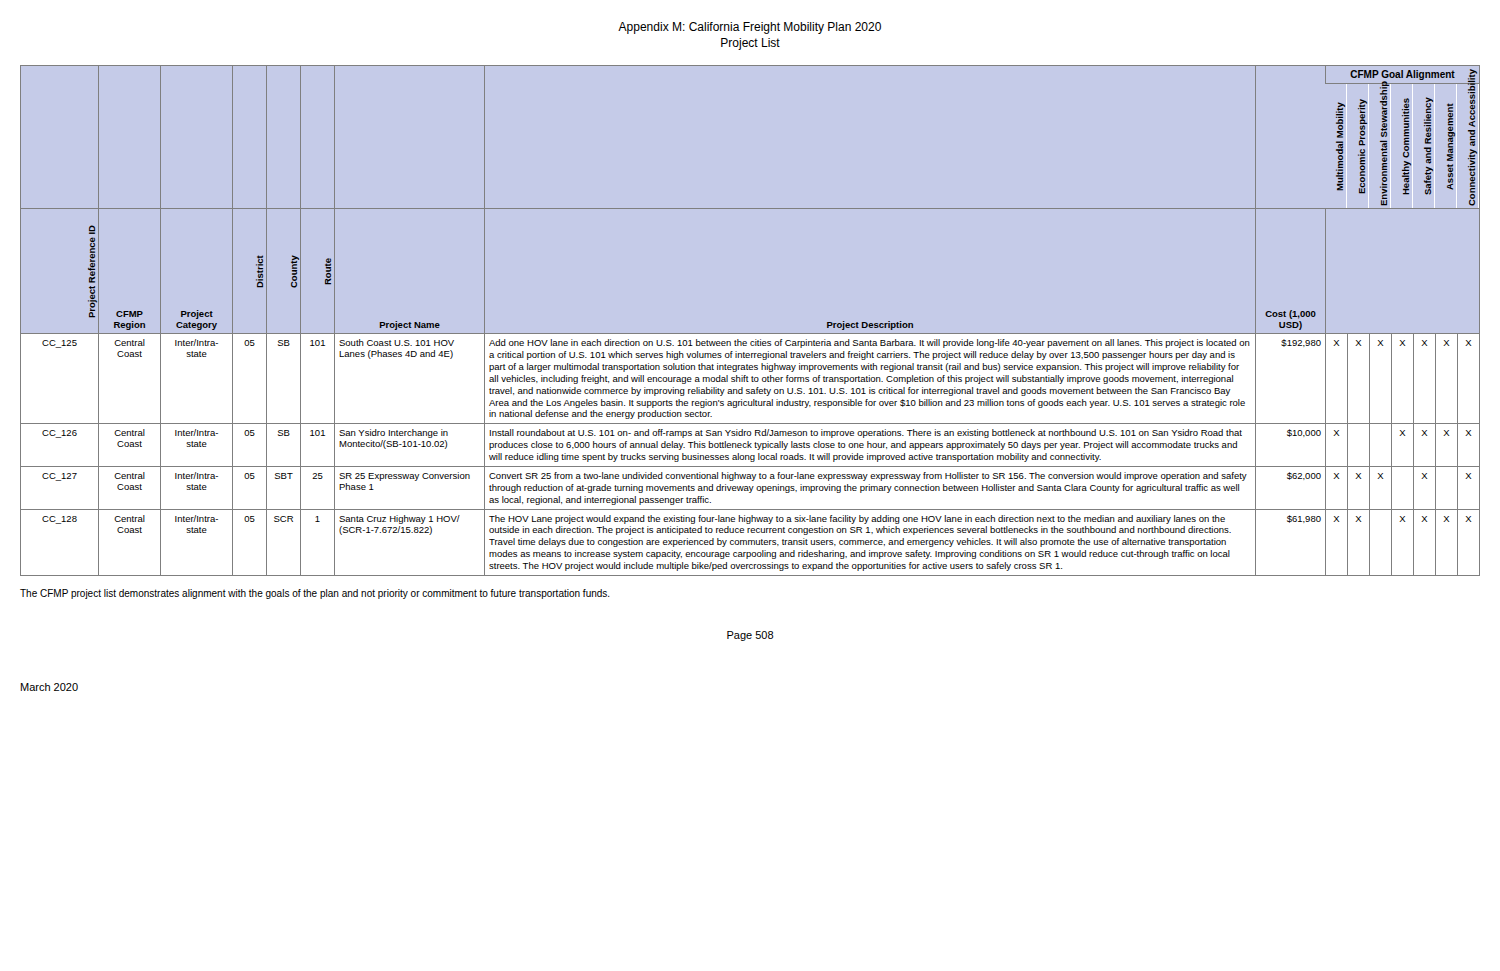Appendix M: California Freight Mobility Plan 2020
Project List
| | | | | | | | | | CFMP Goal Alignment |
| --- | --- | --- | --- | --- | --- | --- | --- | --- | --- |
| Multimodal Mobility | Economic Prosperity | Environmental Stewardship | Healthy Communities | Safety and Resiliency | Asset Management | Connectivity and Accessibility |
| Project Reference ID | CFMP Region | Project Category | District | County | Route | Project Name | Project Description | Cost (1,000 USD) | |
| CC_125 | Central Coast | Inter/Intra-state | 05 | SB | 101 | South Coast U.S. 101 HOV Lanes (Phases 4D and 4E) | Add one HOV lane in each direction on U.S. 101 between the cities of Carpinteria and Santa Barbara. It will provide long-life 40-year pavement on all lanes. This project is located on a critical portion of U.S. 101 which serves high volumes of interregional travelers and freight carriers. The project will reduce delay by over 13,500 passenger hours per day and is part of a larger multimodal transportation solution that integrates highway improvements with regional transit (rail and bus) service expansion. This project will improve reliability for all vehicles, including freight, and will encourage a modal shift to other forms of transportation. Completion of this project will substantially improve goods movement, interregional travel, and nationwide commerce by improving reliability and safety on U.S. 101. U.S. 101 is critical for interregional travel and goods movement between the San Francisco Bay Area and the Los Angeles basin. It supports the region's agricultural industry, responsible for over $10 billion and 23 million tons of goods each year. U.S. 101 serves a strategic role in national defense and the energy production sector. | $192,980 | X | X | X | X | X | X | X |
| CC_126 | Central Coast | Inter/Intra-state | 05 | SB | 101 | San Ysidro Interchange in Montecito/(SB-101-10.02) | Install roundabout at U.S. 101 on- and off-ramps at San Ysidro Rd/Jameson to improve operations. There is an existing bottleneck at northbound U.S. 101 on San Ysidro Road that produces close to 6,000 hours of annual delay. This bottleneck typically lasts close to one hour, and appears approximately 50 days per year. Project will accommodate trucks and will reduce idling time spent by trucks serving businesses along local roads. It will provide improved active transportation mobility and connectivity. | $10,000 | X | | | X | X | X | X |
| CC_127 | Central Coast | Inter/Intra-state | 05 | SBT | 25 | SR 25 Expressway Conversion Phase 1 | Convert SR 25 from a two-lane undivided conventional highway to a four-lane expressway expressway from Hollister to SR 156. The conversion would improve operation and safety through reduction of at-grade turning movements and driveway openings, improving the primary connection between Hollister and Santa Clara County for agricultural traffic as well as local, regional, and interregional passenger traffic. | $62,000 | X | X | X | | X | | X |
| CC_128 | Central Coast | Inter/Intra-state | 05 | SCR | 1 | Santa Cruz Highway 1 HOV/ (SCR-1-7.672/15.822) | The HOV Lane project would expand the existing four-lane highway to a six-lane facility by adding one HOV lane in each direction next to the median and auxiliary lanes on the outside in each direction. The project is anticipated to reduce recurrent congestion on SR 1, which experiences several bottlenecks in the southbound and northbound directions. Travel time delays due to congestion are experienced by commuters, transit users, commerce, and emergency vehicles. It will also promote the use of alternative transportation modes as means to increase system capacity, encourage carpooling and ridesharing, and improve safety. Improving conditions on SR 1 would reduce cut-through traffic on local streets. The HOV project would include multiple bike/ped overcrossings to expand the opportunities for active users to safely cross SR 1. | $61,980 | X | X | | X | X | X | X |
The CFMP project list demonstrates alignment with the goals of the plan and not priority or commitment to future transportation funds.
Page 508
March 2020